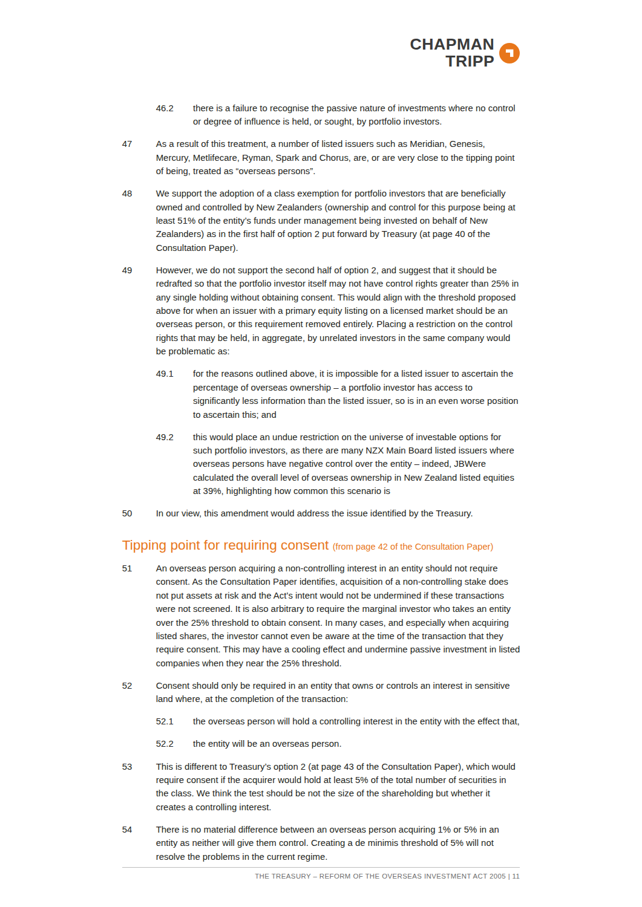CHAPMAN TRIPP
46.2
there is a failure to recognise the passive nature of investments where no control or degree of influence is held, or sought, by portfolio investors.
47
As a result of this treatment, a number of listed issuers such as Meridian, Genesis, Mercury, Metlifecare, Ryman, Spark and Chorus, are, or are very close to the tipping point of being, treated as “overseas persons”.
48
We support the adoption of a class exemption for portfolio investors that are beneficially owned and controlled by New Zealanders (ownership and control for this purpose being at least 51% of the entity’s funds under management being invested on behalf of New Zealanders) as in the first half of option 2 put forward by Treasury (at page 40 of the Consultation Paper).
49
However, we do not support the second half of option 2, and suggest that it should be redrafted so that the portfolio investor itself may not have control rights greater than 25% in any single holding without obtaining consent. This would align with the threshold proposed above for when an issuer with a primary equity listing on a licensed market should be an overseas person, or this requirement removed entirely. Placing a restriction on the control rights that may be held, in aggregate, by unrelated investors in the same company would be problematic as:
49.1
for the reasons outlined above, it is impossible for a listed issuer to ascertain the percentage of overseas ownership – a portfolio investor has access to significantly less information than the listed issuer, so is in an even worse position to ascertain this; and
49.2
this would place an undue restriction on the universe of investable options for such portfolio investors, as there are many NZX Main Board listed issuers where overseas persons have negative control over the entity – indeed, JBWere calculated the overall level of overseas ownership in New Zealand listed equities at 39%, highlighting how common this scenario is
50
In our view, this amendment would address the issue identified by the Treasury.
Tipping point for requiring consent (from page 42 of the Consultation Paper)
51
An overseas person acquiring a non-controlling interest in an entity should not require consent. As the Consultation Paper identifies, acquisition of a non-controlling stake does not put assets at risk and the Act’s intent would not be undermined if these transactions were not screened. It is also arbitrary to require the marginal investor who takes an entity over the 25% threshold to obtain consent. In many cases, and especially when acquiring listed shares, the investor cannot even be aware at the time of the transaction that they require consent. This may have a cooling effect and undermine passive investment in listed companies when they near the 25% threshold.
52
Consent should only be required in an entity that owns or controls an interest in sensitive land where, at the completion of the transaction:
52.1
the overseas person will hold a controlling interest in the entity with the effect that,
52.2
the entity will be an overseas person.
53
This is different to Treasury’s option 2 (at page 43 of the Consultation Paper), which would require consent if the acquirer would hold at least 5% of the total number of securities in the class. We think the test should be not the size of the shareholding but whether it creates a controlling interest.
54
There is no material difference between an overseas person acquiring 1% or 5% in an entity as neither will give them control. Creating a de minimis threshold of 5% will not resolve the problems in the current regime.
The Treasury – Reform of the Overseas Investment Act 2005 | 11